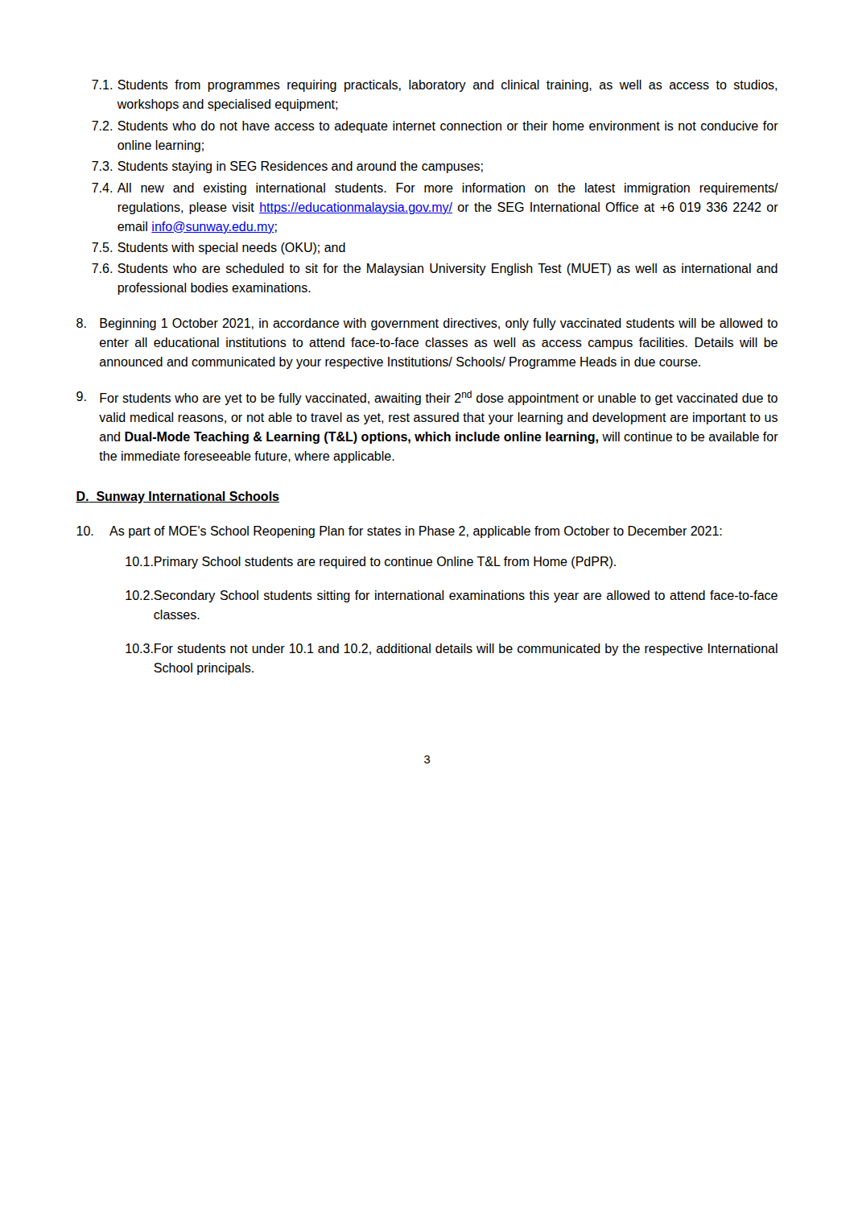7.1. Students from programmes requiring practicals, laboratory and clinical training, as well as access to studios, workshops and specialised equipment;
7.2. Students who do not have access to adequate internet connection or their home environment is not conducive for online learning;
7.3. Students staying in SEG Residences and around the campuses;
7.4. All new and existing international students. For more information on the latest immigration requirements/ regulations, please visit https://educationmalaysia.gov.my/ or the SEG International Office at +6 019 336 2242 or email info@sunway.edu.my;
7.5. Students with special needs (OKU); and
7.6. Students who are scheduled to sit for the Malaysian University English Test (MUET) as well as international and professional bodies examinations.
8. Beginning 1 October 2021, in accordance with government directives, only fully vaccinated students will be allowed to enter all educational institutions to attend face-to-face classes as well as access campus facilities. Details will be announced and communicated by your respective Institutions/ Schools/ Programme Heads in due course.
9. For students who are yet to be fully vaccinated, awaiting their 2nd dose appointment or unable to get vaccinated due to valid medical reasons, or not able to travel as yet, rest assured that your learning and development are important to us and Dual-Mode Teaching & Learning (T&L) options, which include online learning, will continue to be available for the immediate foreseeable future, where applicable.
D. Sunway International Schools
10. As part of MOE's School Reopening Plan for states in Phase 2, applicable from October to December 2021:
10.1. Primary School students are required to continue Online T&L from Home (PdPR).
10.2. Secondary School students sitting for international examinations this year are allowed to attend face-to-face classes.
10.3. For students not under 10.1 and 10.2, additional details will be communicated by the respective International School principals.
3